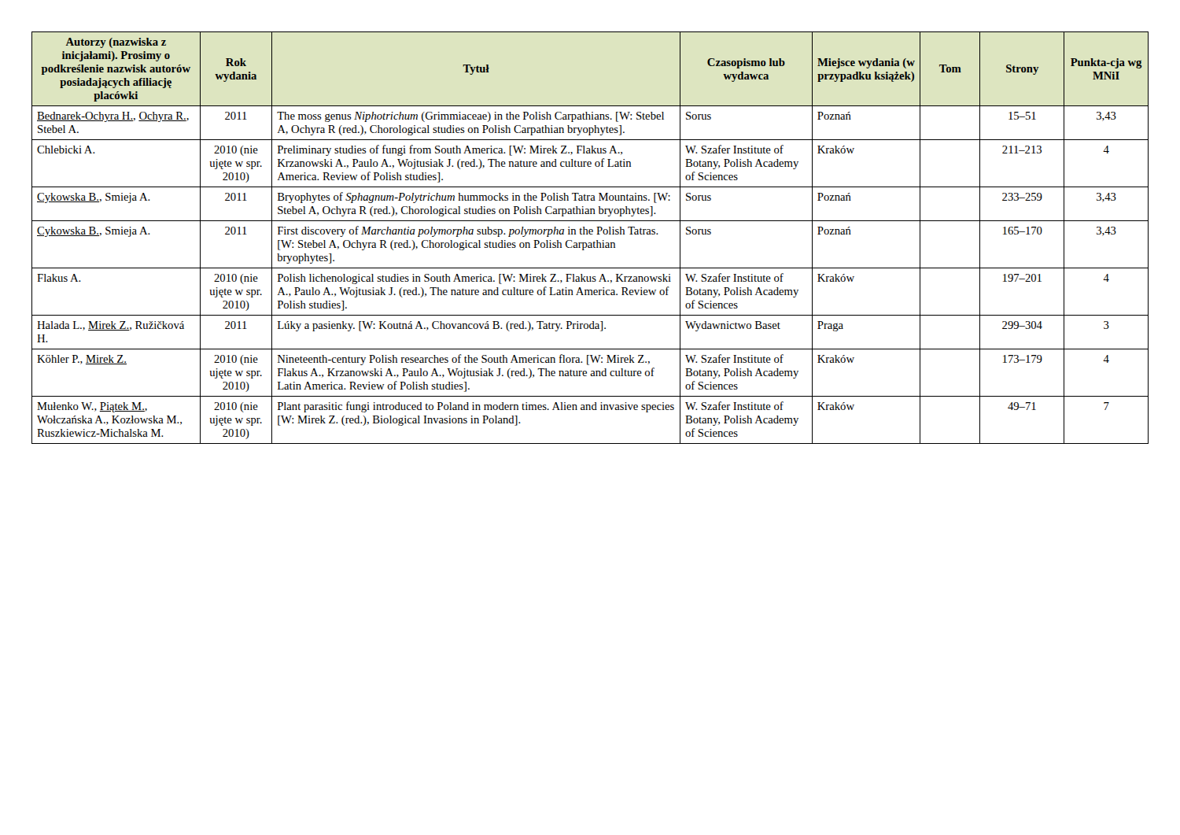| Autorzy (nazwiska z inicjałami). Prosimy o podkreślenie nazwisk autorów posiadających afiliację placówki | Rok wydania | Tytuł | Czasopismo lub wydawca | Miejsce wydania (w przypadku książek) | Tom | Strony | Punkta-cja wg MNiI |
| --- | --- | --- | --- | --- | --- | --- | --- |
| Bednarek-Ochyra H. , Ochyra R. , Stebel A. | 2011 | The moss genus Niphotrichum (Grimmiaceae) in the Polish Carpathians. [W: Stebel A, Ochyra R (red.), Chorological studies on Polish Carpathian bryophytes]. | Sorus | Poznań | | 15–51 | 3,43 |
| Chlebicki A. | 2010 (nie ujęte w spr. 2010) | Preliminary studies of fungi from South America. [W: Mirek Z., Flakus A., Krzanowski A., Paulo A., Wojtusiak J. (red.), The nature and culture of Latin America. Review of Polish studies]. | W. Szafer Institute of Botany, Polish Academy of Sciences | Kraków | | 211–213 | 4 |
| Cykowska B. , Smieja A. | 2011 | Bryophytes of Sphagnum-Polytrichum hummocks in the Polish Tatra Mountains. [W: Stebel A, Ochyra R (red.), Chorological studies on Polish Carpathian bryophytes]. | Sorus | Poznań | | 233–259 | 3,43 |
| Cykowska B. , Smieja A. | 2011 | First discovery of Marchantia polymorpha subsp. polymorpha in the Polish Tatras. [W: Stebel A, Ochyra R (red.), Chorological studies on Polish Carpathian bryophytes]. | Sorus | Poznań | | 165–170 | 3,43 |
| Flakus A. | 2010 (nie ujęte w spr. 2010) | Polish lichenological studies in South America. [W: Mirek Z., Flakus A., Krzanowski A., Paulo A., Wojtusiak J. (red.), The nature and culture of Latin America. Review of Polish studies]. | W. Szafer Institute of Botany, Polish Academy of Sciences | Kraków | | 197–201 | 4 |
| Halada L., Mirek Z. , Ružičková H. | 2011 | Lúky a pasienky. [W: Koutná A., Chovancová B. (red.), Tatry. Priroda]. | Wydawnictwo Baset | Praga | | 299–304 | 3 |
| Köhler P., Mirek Z. | 2010 (nie ujęte w spr. 2010) | Nineteenth-century Polish researches of the South American flora. [W: Mirek Z., Flakus A., Krzanowski A., Paulo A., Wojtusiak J. (red.), The nature and culture of Latin America. Review of Polish studies]. | W. Szafer Institute of Botany, Polish Academy of Sciences | Kraków | | 173–179 | 4 |
| Mułenko W., Piątek M. , Wołczańska A., Kozłowska M., Ruszkiewicz-Michalska M. | 2010 (nie ujęte w spr. 2010) | Plant parasitic fungi introduced to Poland in modern times. Alien and invasive species [W: Mirek Z. (red.), Biological Invasions in Poland]. | W. Szafer Institute of Botany, Polish Academy of Sciences | Kraków | | 49–71 | 7 |